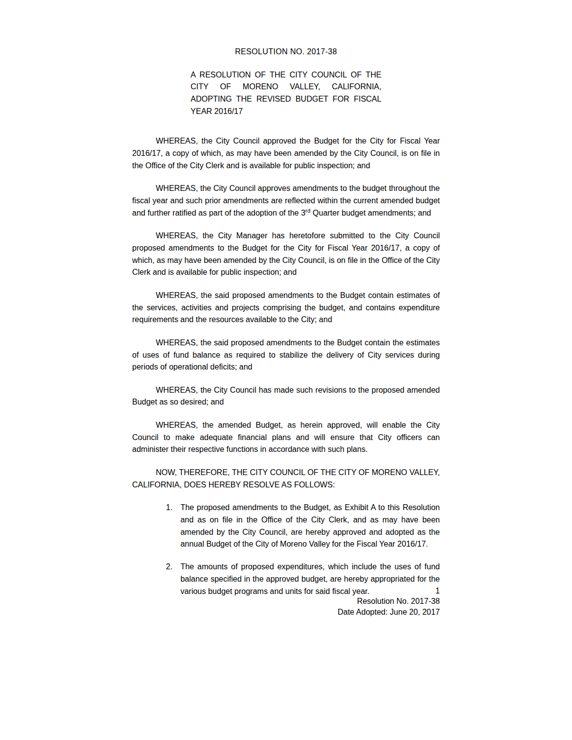RESOLUTION NO. 2017-38
A RESOLUTION OF THE CITY COUNCIL OF THE CITY OF MORENO VALLEY, CALIFORNIA, ADOPTING THE REVISED BUDGET FOR FISCAL YEAR 2016/17
WHEREAS, the City Council approved the Budget for the City for Fiscal Year 2016/17, a copy of which, as may have been amended by the City Council, is on file in the Office of the City Clerk and is available for public inspection; and
WHEREAS, the City Council approves amendments to the budget throughout the fiscal year and such prior amendments are reflected within the current amended budget and further ratified as part of the adoption of the 3rd Quarter budget amendments; and
WHEREAS, the City Manager has heretofore submitted to the City Council proposed amendments to the Budget for the City for Fiscal Year 2016/17, a copy of which, as may have been amended by the City Council, is on file in the Office of the City Clerk and is available for public inspection; and
WHEREAS, the said proposed amendments to the Budget contain estimates of the services, activities and projects comprising the budget, and contains expenditure requirements and the resources available to the City; and
WHEREAS, the said proposed amendments to the Budget contain the estimates of uses of fund balance as required to stabilize the delivery of City services during periods of operational deficits; and
WHEREAS, the City Council has made such revisions to the proposed amended Budget as so desired; and
WHEREAS, the amended Budget, as herein approved, will enable the City Council to make adequate financial plans and will ensure that City officers can administer their respective functions in accordance with such plans.
NOW, THEREFORE, THE CITY COUNCIL OF THE CITY OF MORENO VALLEY, CALIFORNIA, DOES HEREBY RESOLVE AS FOLLOWS:
The proposed amendments to the Budget, as Exhibit A to this Resolution and as on file in the Office of the City Clerk, and as may have been amended by the City Council, are hereby approved and adopted as the annual Budget of the City of Moreno Valley for the Fiscal Year 2016/17.
The amounts of proposed expenditures, which include the uses of fund balance specified in the approved budget, are hereby appropriated for the various budget programs and units for said fiscal year.
1
Resolution No. 2017-38
Date Adopted: June 20, 2017